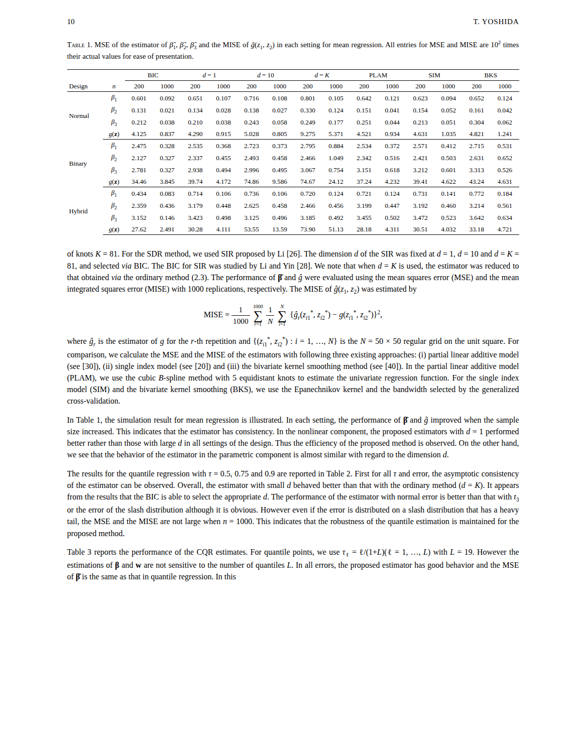10 T. YOSHIDA
Table 1. MSE of the estimator of β̂1, β̂2, β̂3 and the MISE of ĝ(z1, z2) in each setting for mean regression. All entries for MSE and MISE are 102 times their actual values for ease of presentation.
| | | BIC | d = 1 | d = 10 | d = K | PLAM | SIM | BKS |
| --- | --- | --- | --- | --- | --- | --- | --- | --- |
| Design | n | 200 | 1000 | 200 | 1000 | 200 | 1000 | 200 | 1000 | 200 | 1000 | 200 | 1000 | 200 | 1000 |
| Normal | β 1 | 0.601 | 0.092 | 0.651 | 0.107 | 0.716 | 0.108 | 0.801 | 0.105 | 0.642 | 0.121 | 0.623 | 0.094 | 0.652 | 0.124 |
| β 2 | 0.131 | 0.021 | 0.134 | 0.028 | 0.138 | 0.027 | 0.330 | 0.124 | 0.151 | 0.041 | 0.154 | 0.052 | 0.161 | 0.042 |
| β 3 | 0.212 | 0.038 | 0.210 | 0.038 | 0.243 | 0.058 | 0.249 | 0.177 | 0.251 | 0.044 | 0.213 | 0.051 | 0.304 | 0.062 |
| g ( z ) | 4.125 | 0.837 | 4.290 | 0.915 | 5.028 | 0.805 | 9.275 | 5.371 | 4.521 | 0.934 | 4.631 | 1.035 | 4.821 | 1.241 |
| Binary | β 1 | 2.475 | 0.328 | 2.535 | 0.368 | 2.723 | 0.373 | 2.795 | 0.884 | 2.534 | 0.372 | 2.571 | 0.412 | 2.715 | 0.531 |
| β 2 | 2.127 | 0.327 | 2.337 | 0.455 | 2.493 | 0.458 | 2.466 | 1.049 | 2.342 | 0.516 | 2.421 | 0.503 | 2.631 | 0.652 |
| β 3 | 2.781 | 0.327 | 2.938 | 0.494 | 2.996 | 0.495 | 3.067 | 0.754 | 3.151 | 0.618 | 3.212 | 0.601 | 3.313 | 0.526 |
| g ( z ) | 34.46 | 3.845 | 39.74 | 4.172 | 74.86 | 9.586 | 74.67 | 24.12 | 37.24 | 4.232 | 39.41 | 4.622 | 43.24 | 4.631 |
| Hybrid | β 1 | 0.434 | 0.083 | 0.714 | 0.106 | 0.736 | 0.106 | 0.720 | 0.124 | 0.721 | 0.124 | 0.731 | 0.141 | 0.772 | 0.184 |
| β 2 | 2.359 | 0.436 | 3.179 | 0.448 | 2.625 | 0.458 | 2.466 | 0.456 | 3.199 | 0.447 | 3.192 | 0.460 | 3.214 | 0.561 |
| β 3 | 3.152 | 0.146 | 3.423 | 0.498 | 3.125 | 0.496 | 3.185 | 0.492 | 3.455 | 0.502 | 3.472 | 0.523 | 3.642 | 0.634 |
| g ( z ) | 27.62 | 2.491 | 30.28 | 4.111 | 53.55 | 13.59 | 73.90 | 51.13 | 28.18 | 4.311 | 30.51 | 4.032 | 33.18 | 4.721 |
of knots K = 81. For the SDR method, we used SIR proposed by Li [26]. The dimension d of the SIR was fixed at d = 1, d = 10 and d = K = 81, and selected via BIC. The BIC for SIR was studied by Li and Yin [28]. We note that when d = K is used, the estimator was reduced to that obtained via the ordinary method (2.3). The performance of β̂ and ĝ were evaluated using the mean squares error (MSE) and the mean integrated squares error (MISE) with 1000 replications, respectively. The MISE of ĝ(z1, z2) was estimated by
MISE = 11000 1000∑r=1 1 N N∑i=1 {ĝr(zi1*, zi2*) − g(zi1*, zi2*)}2,
where ĝr is the estimator of g for the r-th repetition and {(zi1*, zi2*) : i = 1, …, N} is the N = 50 × 50 regular grid on the unit square. For comparison, we calculate the MSE and the MISE of the estimators with following three existing approaches: (i) partial linear additive model (see [30]), (ii) single index model (see [20]) and (iii) the bivariate kernel smoothing method (see [40]). In the partial linear additive model (PLAM), we use the cubic B-spline method with 5 equidistant knots to estimate the univariate regression function. For the single index model (SIM) and the bivariate kernel smoothing (BKS), we use the Epanechnikov kernel and the bandwidth selected by the generalized cross-validation.
In Table 1, the simulation result for mean regression is illustrated. In each setting, the performance of β̂ and ĝ improved when the sample size increased. This indicates that the estimator has consistency. In the nonlinear component, the proposed estimators with d = 1 performed better rather than those with large d in all settings of the design. Thus the efficiency of the proposed method is observed. On the other hand, we see that the behavior of the estimator in the parametric component is almost similar with regard to the dimension d.
The results for the quantile regression with τ = 0.5, 0.75 and 0.9 are reported in Table 2. First for all τ and error, the asymptotic consistency of the estimator can be observed. Overall, the estimator with small d behaved better than that with the ordinary method (d = K). It appears from the results that the BIC is able to select the appropriate d. The performance of the estimator with normal error is better than that with t3 or the error of the slash distribution although it is obvious. However even if the error is distributed on a slash distribution that has a heavy tail, the MSE and the MISE are not large when n = 1000. This indicates that the robustness of the quantile estimation is maintained for the proposed method.
Table 3 reports the performance of the CQR estimates. For quantile points, we use τℓ = ℓ/(1+L)(ℓ = 1, …, L) with L = 19. However the estimations of β and w are not sensitive to the number of quantiles L. In all errors, the proposed estimator has good behavior and the MSE of β̂ is the same as that in quantile regression. In this